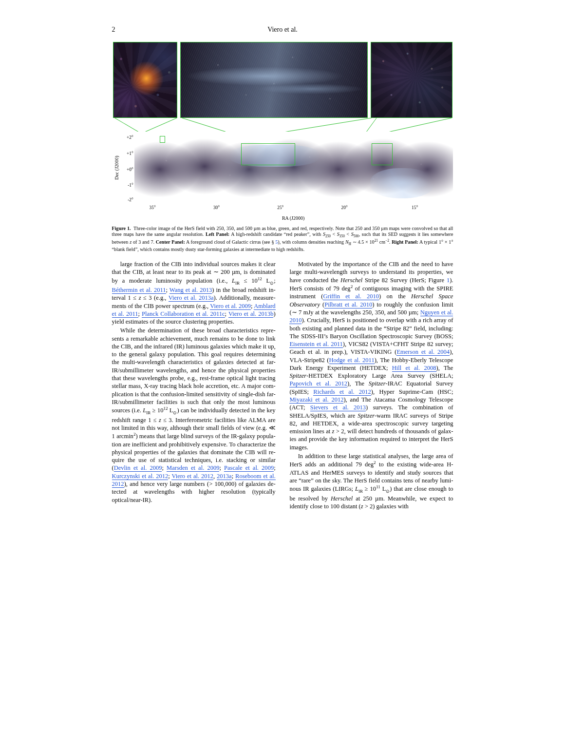2
Viero et al.
Dec (J2000)
+2° +1° +0° -1° -2°
35° 30° 25° 20° 15°
RA (J2000)
Figure 1. Three-color image of the HerS field with 250, 350, and 500 µm as blue, green, and red, respectively. Note that 250 and 350 µm maps were convolved so that all three maps have the same angular resolution. Left Panel: A high-redshift candidate “red peaker”, with S250 < S350 < S500, such that its SED suggests it lies somewhere between z of 3 and 7. Center Panel: A foreground cloud of Galactic cirrus (see § 5), with column densities reaching NH ∼ 4.5 × 1021 cm−2. Right Panel: A typical 1° × 1° “blank field”, which contains mostly dusty star-forming galaxies at intermediate to high redshifts.
large fraction of the CIB into individual sources makes it clear that the CIB, at least near to its peak at ∼ 200 µm, is dominated by a moderate luminosity population (i.e., LIR ≤ 1012 L⊙; Béthermin et al. 2011; Wang et al. 2013) in the broad redshift interval 1 ≤ z ≤ 3 (e.g., Viero et al. 2013a). Additionally, measurements of the CIB power spectrum (e.g., Viero et al. 2009; Amblard et al. 2011; Planck Collaboration et al. 2011c; Viero et al. 2013b) yield estimates of the source clustering properties.
While the determination of these broad characteristics represents a remarkable achievement, much remains to be done to link the CIB, and the infrared (IR) luminous galaxies which make it up, to the general galaxy population. This goal requires determining the multi-wavelength characteristics of galaxies detected at far-IR/submillimeter wavelengths, and hence the physical properties that these wavelengths probe, e.g., rest-frame optical light tracing stellar mass, X-ray tracing black hole accretion, etc. A major complication is that the confusion-limited sensitivity of single-dish far-IR/submillimeter facilities is such that only the most luminous sources (i.e. LIR ≥ 1012 L⊙) can be individually detected in the key redshift range 1 ≤ z ≤ 3. Interferometric facilities like ALMA are not limited in this way, although their small fields of view (e.g. ≪ 1 arcmin2) means that large blind surveys of the IR-galaxy population are inefficient and prohibitively expensive. To characterize the physical properties of the galaxies that dominate the CIB will require the use of statistical techniques, i.e. stacking or similar (Devlin et al. 2009; Marsden et al. 2009; Pascale et al. 2009; Kurczynski et al. 2012; Viero et al. 2012, 2013a; Roseboom et al. 2012), and hence very large numbers (> 100,000) of galaxies detected at wavelengths with higher resolution (typically optical/near-IR).
Motivated by the importance of the CIB and the need to have large multi-wavelength surveys to understand its properties, we have conducted the Herschel Stripe 82 Survey (HerS; Figure 1). HerS consists of 79 deg2 of contiguous imaging with the SPIRE instrument (Griffin et al. 2010) on the Herschel Space Observatory (Pilbratt et al. 2010) to roughly the confusion limit (∼ 7 mJy at the wavelengths 250, 350, and 500 µm; Nguyen et al. 2010). Crucially, HerS is positioned to overlap with a rich array of both existing and planned data in the “Stripe 82” field, including: The SDSS-III’s Baryon Oscillation Spectroscopic Survey (BOSS; Eisenstein et al. 2011), VICS82 (VISTA+CFHT Stripe 82 survey; Geach et al. in prep.), VISTA-VIKING (Emerson et al. 2004), VLA-Stripe82 (Hodge et al. 2011), The Hobby-Eberly Telescope Dark Energy Experiment (HETDEX; Hill et al. 2008), The Spitzer-HETDEX Exploratory Large Area Survey (SHELA; Papovich et al. 2012), The Spitzer-IRAC Equatorial Survey (SpIES; Richards et al. 2012), Hyper Suprime-Cam (HSC; Miyazaki et al. 2012), and The Atacama Cosmology Telescope (ACT; Sievers et al. 2013) surveys. The combination of SHELA/SpIES, which are Spitzer-warm IRAC surveys of Stripe 82, and HETDEX, a wide-area spectroscopic survey targeting emission lines at z > 2, will detect hundreds of thousands of galaxies and provide the key information required to interpret the HerS images.
In addition to these large statistical analyses, the large area of HerS adds an additional 79 deg2 to the existing wide-area H-ATLAS and HerMES surveys to identify and study sources that are “rare” on the sky. The HerS field contains tens of nearby luminous IR galaxies (LIRGs; LIR ≥ 1011 L⊙) that are close enough to be resolved by Herschel at 250 µm. Meanwhile, we expect to identify close to 100 distant (z > 2) galaxies with